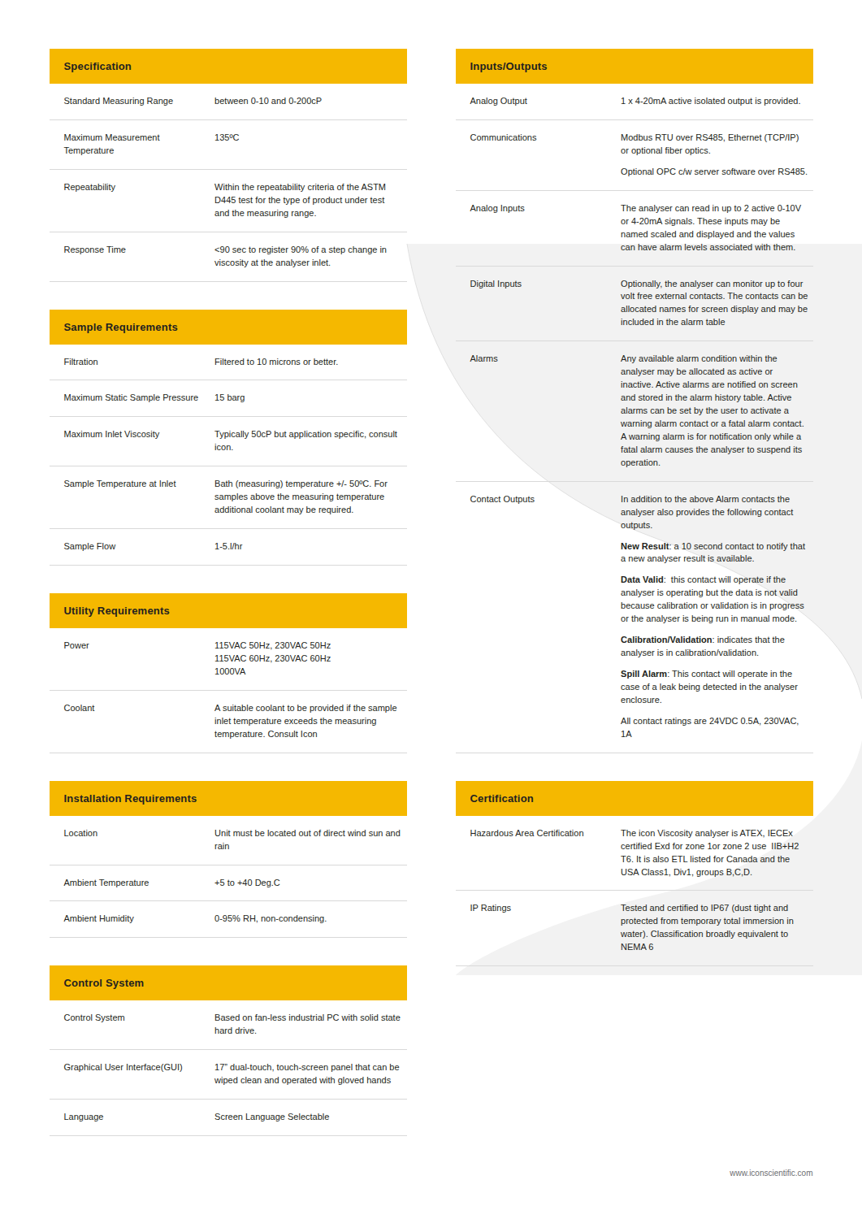Specification
| Standard Measuring Range | between 0-10 and 0-200cP |
| Maximum Measurement Temperature | 135ºC |
| Repeatability | Within the repeatability criteria of the ASTM D445 test for the type of product under test and the measuring range. |
| Response Time | <90 sec to register 90% of a step change in viscosity at the analyser inlet. |
Sample Requirements
| Filtration | Filtered to 10 microns or better. |
| Maximum Static Sample Pressure | 15 barg |
| Maximum Inlet Viscosity | Typically 50cP but application specific, consult icon. |
| Sample Temperature at Inlet | Bath (measuring) temperature +/- 50ºC. For samples above the measuring temperature additional coolant may be required. |
| Sample Flow | 1-5.l/hr |
Utility Requirements
| Power | 115VAC 50Hz, 230VAC 50Hz 115VAC 60Hz, 230VAC 60Hz 1000VA |
| Coolant | A suitable coolant to be provided if the sample inlet temperature exceeds the measuring temperature. Consult Icon |
Installation Requirements
| Location | Unit must be located out of direct wind sun and rain |
| Ambient Temperature | +5 to +40 Deg.C |
| Ambient Humidity | 0-95% RH, non-condensing. |
Control System
| Control System | Based on fan-less industrial PC with solid state hard drive. |
| Graphical User Interface(GUI) | 17” dual-touch, touch-screen panel that can be wiped clean and operated with gloved hands |
| Language | Screen Language Selectable |
Inputs/Outputs
| Analog Output | 1 x 4-20mA active isolated output is provided. |
| Communications | Modbus RTU over RS485, Ethernet (TCP/IP) or optional fiber optics. Optional OPC c/w server software over RS485. |
| Analog Inputs | The analyser can read in up to 2 active 0-10V or 4-20mA signals. These inputs may be named scaled and displayed and the values can have alarm levels associated with them. |
| Digital Inputs | Optionally, the analyser can monitor up to four volt free external contacts. The contacts can be allocated names for screen display and may be included in the alarm table |
| Alarms | Any available alarm condition within the analyser may be allocated as active or inactive. Active alarms are notified on screen and stored in the alarm history table. Active alarms can be set by the user to activate a warning alarm contact or a fatal alarm contact. A warning alarm is for notification only while a fatal alarm causes the analyser to suspend its operation. |
| Contact Outputs | In addition to the above Alarm contacts the analyser also provides the following contact outputs. New Result : a 10 second contact to notify that a new analyser result is available. Data Valid : this contact will operate if the analyser is operating but the data is not valid because calibration or validation is in progress or the analyser is being run in manual mode. Calibration/Validation : indicates that the analyser is in calibration/validation. Spill Alarm : This contact will operate in the case of a leak being detected in the analyser enclosure. All contact ratings are 24VDC 0.5A, 230VAC, 1A |
Certification
| Hazardous Area Certification | The icon Viscosity analyser is ATEX, IECEx certified Exd for zone 1or zone 2 use IIB+H2 T6. It is also ETL listed for Canada and the USA Class1, Div1, groups B,C,D. |
| IP Ratings | Tested and certified to IP67 (dust tight and protected from temporary total immersion in water). Classification broadly equivalent to NEMA 6 |
www.iconscientific.com